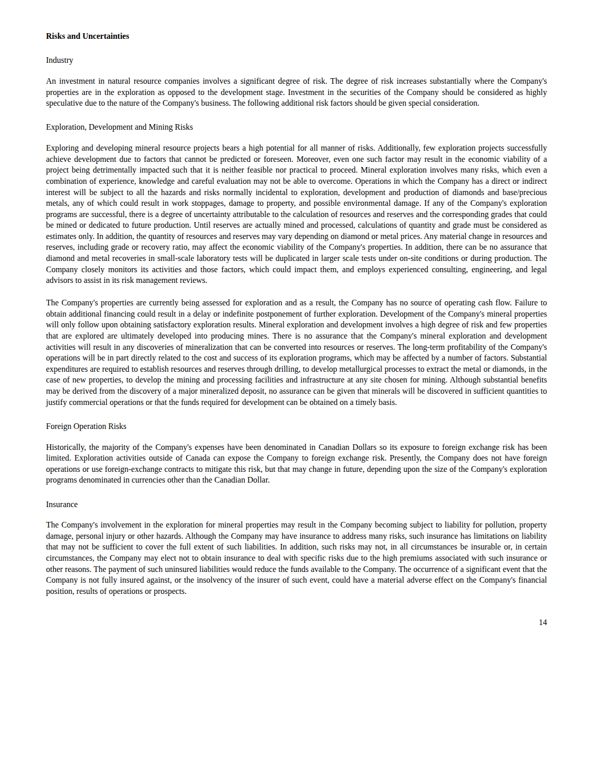Risks and Uncertainties
Industry
An investment in natural resource companies involves a significant degree of risk. The degree of risk increases substantially where the Company's properties are in the exploration as opposed to the development stage. Investment in the securities of the Company should be considered as highly speculative due to the nature of the Company's business. The following additional risk factors should be given special consideration.
Exploration, Development and Mining Risks
Exploring and developing mineral resource projects bears a high potential for all manner of risks. Additionally, few exploration projects successfully achieve development due to factors that cannot be predicted or foreseen. Moreover, even one such factor may result in the economic viability of a project being detrimentally impacted such that it is neither feasible nor practical to proceed. Mineral exploration involves many risks, which even a combination of experience, knowledge and careful evaluation may not be able to overcome. Operations in which the Company has a direct or indirect interest will be subject to all the hazards and risks normally incidental to exploration, development and production of diamonds and base/precious metals, any of which could result in work stoppages, damage to property, and possible environmental damage. If any of the Company's exploration programs are successful, there is a degree of uncertainty attributable to the calculation of resources and reserves and the corresponding grades that could be mined or dedicated to future production. Until reserves are actually mined and processed, calculations of quantity and grade must be considered as estimates only. In addition, the quantity of resources and reserves may vary depending on diamond or metal prices. Any material change in resources and reserves, including grade or recovery ratio, may affect the economic viability of the Company's properties. In addition, there can be no assurance that diamond and metal recoveries in small-scale laboratory tests will be duplicated in larger scale tests under on-site conditions or during production. The Company closely monitors its activities and those factors, which could impact them, and employs experienced consulting, engineering, and legal advisors to assist in its risk management reviews.
The Company's properties are currently being assessed for exploration and as a result, the Company has no source of operating cash flow. Failure to obtain additional financing could result in a delay or indefinite postponement of further exploration. Development of the Company's mineral properties will only follow upon obtaining satisfactory exploration results. Mineral exploration and development involves a high degree of risk and few properties that are explored are ultimately developed into producing mines. There is no assurance that the Company's mineral exploration and development activities will result in any discoveries of mineralization that can be converted into resources or reserves. The long-term profitability of the Company's operations will be in part directly related to the cost and success of its exploration programs, which may be affected by a number of factors. Substantial expenditures are required to establish resources and reserves through drilling, to develop metallurgical processes to extract the metal or diamonds, in the case of new properties, to develop the mining and processing facilities and infrastructure at any site chosen for mining. Although substantial benefits may be derived from the discovery of a major mineralized deposit, no assurance can be given that minerals will be discovered in sufficient quantities to justify commercial operations or that the funds required for development can be obtained on a timely basis.
Foreign Operation Risks
Historically, the majority of the Company's expenses have been denominated in Canadian Dollars so its exposure to foreign exchange risk has been limited. Exploration activities outside of Canada can expose the Company to foreign exchange risk. Presently, the Company does not have foreign operations or use foreign-exchange contracts to mitigate this risk, but that may change in future, depending upon the size of the Company's exploration programs denominated in currencies other than the Canadian Dollar.
Insurance
The Company's involvement in the exploration for mineral properties may result in the Company becoming subject to liability for pollution, property damage, personal injury or other hazards. Although the Company may have insurance to address many risks, such insurance has limitations on liability that may not be sufficient to cover the full extent of such liabilities. In addition, such risks may not, in all circumstances be insurable or, in certain circumstances, the Company may elect not to obtain insurance to deal with specific risks due to the high premiums associated with such insurance or other reasons. The payment of such uninsured liabilities would reduce the funds available to the Company. The occurrence of a significant event that the Company is not fully insured against, or the insolvency of the insurer of such event, could have a material adverse effect on the Company's financial position, results of operations or prospects.
14